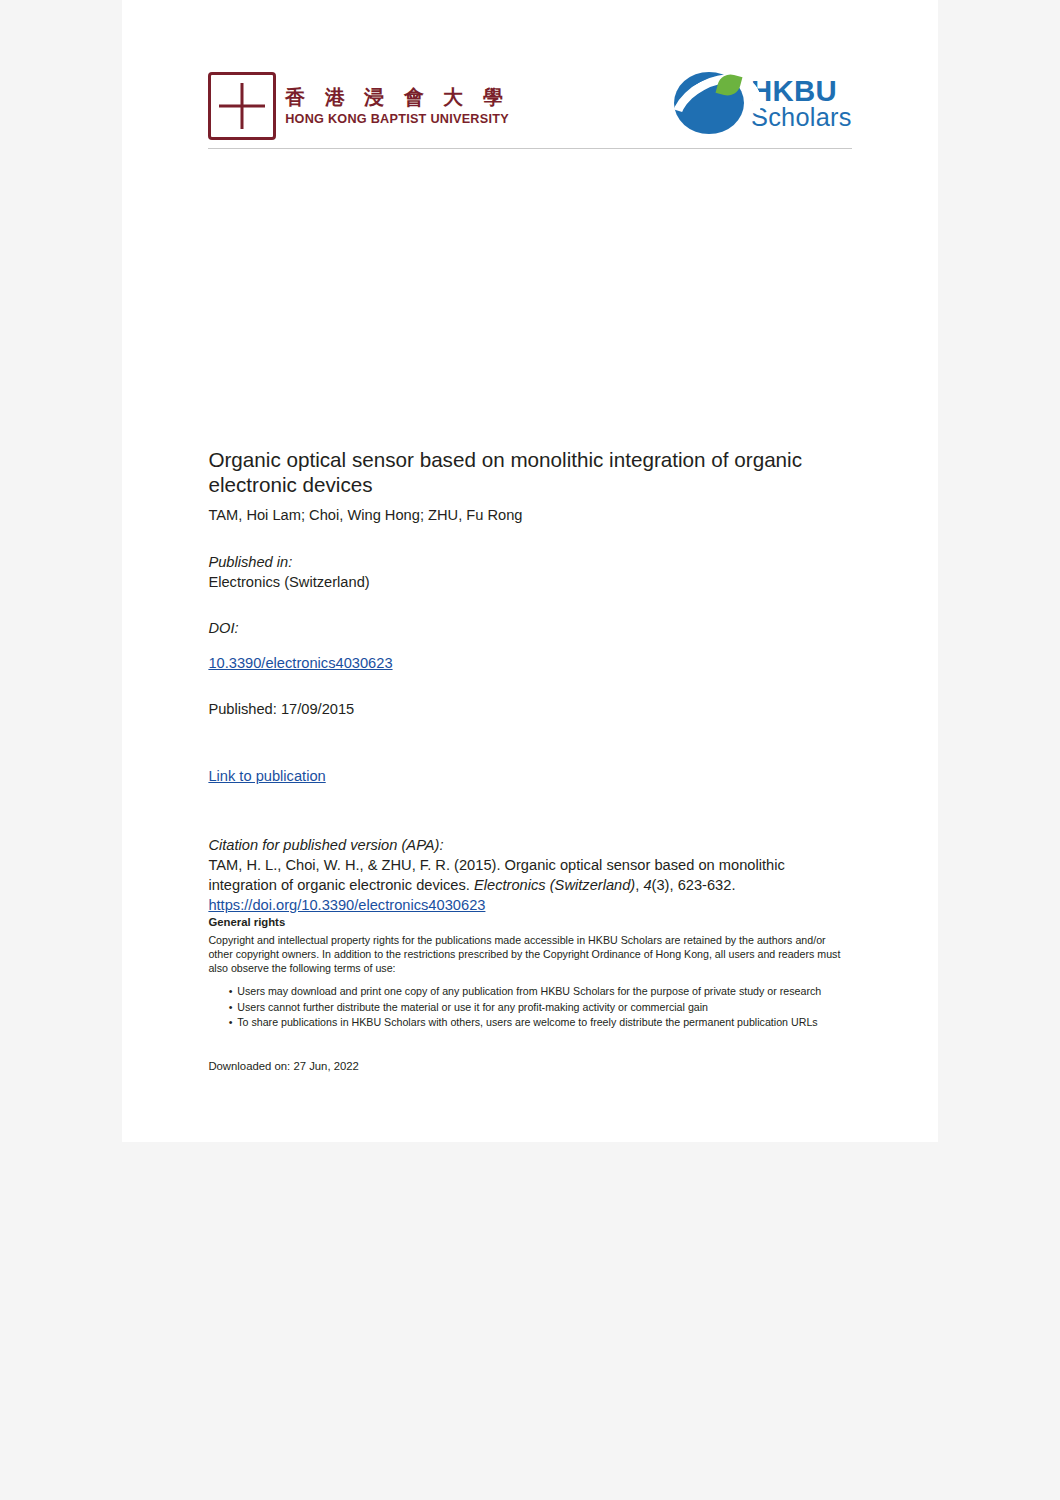香 港 浸 會 大 學
HONG KONG BAPTIST UNIVERSITY
HKBU
Scholars
Organic optical sensor based on monolithic integration of organic electronic devices
TAM, Hoi Lam; Choi, Wing Hong; ZHU, Fu Rong
Published in:
Electronics (Switzerland)
DOI:
10.3390/electronics4030623
Published: 17/09/2015
Link to publication
Citation for published version (APA):
TAM, H. L., Choi, W. H., & ZHU, F. R. (2015). Organic optical sensor based on monolithic integration of organic electronic devices. Electronics (Switzerland), 4(3), 623-632. https://doi.org/10.3390/electronics4030623
General rights
Copyright and intellectual property rights for the publications made accessible in HKBU Scholars are retained by the authors and/or other copyright owners. In addition to the restrictions prescribed by the Copyright Ordinance of Hong Kong, all users and readers must also observe the following terms of use:
Users may download and print one copy of any publication from HKBU Scholars for the purpose of private study or research
Users cannot further distribute the material or use it for any profit-making activity or commercial gain
To share publications in HKBU Scholars with others, users are welcome to freely distribute the permanent publication URLs
Downloaded on: 27 Jun, 2022